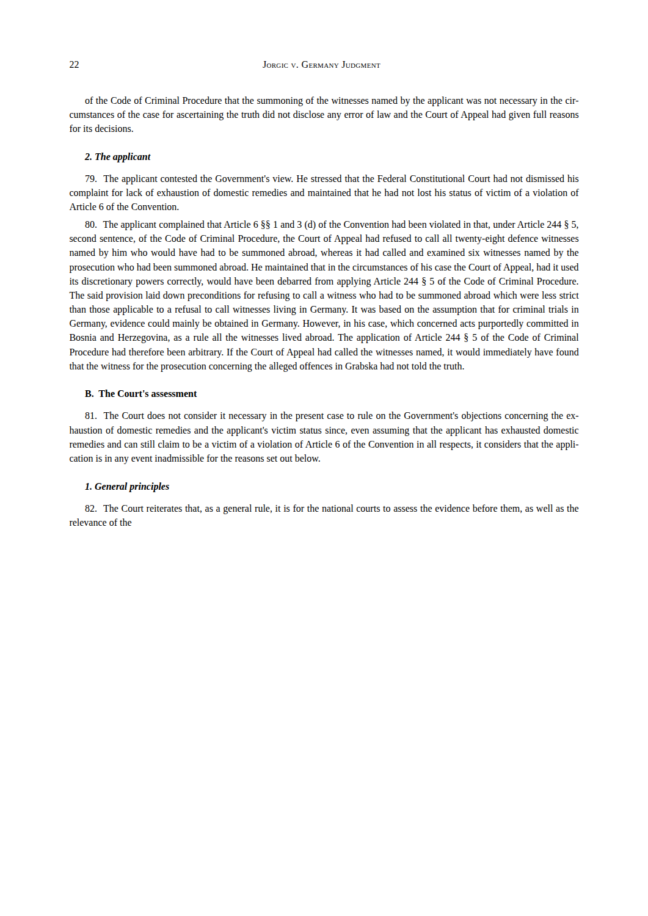22 Jorgic v. Germany Judgment
of the Code of Criminal Procedure that the summoning of the witnesses named by the applicant was not necessary in the circumstances of the case for ascertaining the truth did not disclose any error of law and the Court of Appeal had given full reasons for its decisions.
2. The applicant
79. The applicant contested the Government's view. He stressed that the Federal Constitutional Court had not dismissed his complaint for lack of exhaustion of domestic remedies and maintained that he had not lost his status of victim of a violation of Article 6 of the Convention.
80. The applicant complained that Article 6 §§ 1 and 3 (d) of the Convention had been violated in that, under Article 244 § 5, second sentence, of the Code of Criminal Procedure, the Court of Appeal had refused to call all twenty-eight defence witnesses named by him who would have had to be summoned abroad, whereas it had called and examined six witnesses named by the prosecution who had been summoned abroad. He maintained that in the circumstances of his case the Court of Appeal, had it used its discretionary powers correctly, would have been debarred from applying Article 244 § 5 of the Code of Criminal Procedure. The said provision laid down preconditions for refusing to call a witness who had to be summoned abroad which were less strict than those applicable to a refusal to call witnesses living in Germany. It was based on the assumption that for criminal trials in Germany, evidence could mainly be obtained in Germany. However, in his case, which concerned acts purportedly committed in Bosnia and Herzegovina, as a rule all the witnesses lived abroad. The application of Article 244 § 5 of the Code of Criminal Procedure had therefore been arbitrary. If the Court of Appeal had called the witnesses named, it would immediately have found that the witness for the prosecution concerning the alleged offences in Grabska had not told the truth.
B. The Court's assessment
81. The Court does not consider it necessary in the present case to rule on the Government's objections concerning the exhaustion of domestic remedies and the applicant's victim status since, even assuming that the applicant has exhausted domestic remedies and can still claim to be a victim of a violation of Article 6 of the Convention in all respects, it considers that the application is in any event inadmissible for the reasons set out below.
1. General principles
82. The Court reiterates that, as a general rule, it is for the national courts to assess the evidence before them, as well as the relevance of the